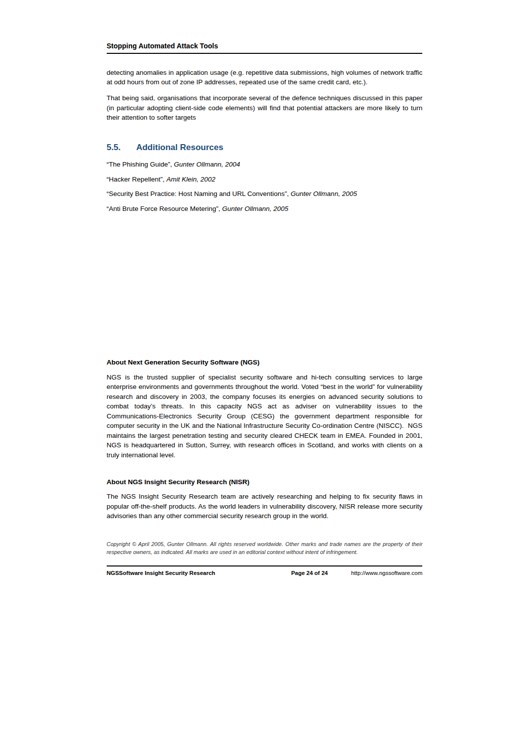Stopping Automated Attack Tools
detecting anomalies in application usage (e.g. repetitive data submissions, high volumes of network traffic at odd hours from out of zone IP addresses, repeated use of the same credit card, etc.).
That being said, organisations that incorporate several of the defence techniques discussed in this paper (in particular adopting client-side code elements) will find that potential attackers are more likely to turn their attention to softer targets
5.5. Additional Resources
“The Phishing Guide”, Gunter Ollmann, 2004
“Hacker Repellent”, Amit Klein, 2002
“Security Best Practice: Host Naming and URL Conventions”, Gunter Ollmann, 2005
“Anti Brute Force Resource Metering”, Gunter Ollmann, 2005
About Next Generation Security Software (NGS)
NGS is the trusted supplier of specialist security software and hi-tech consulting services to large enterprise environments and governments throughout the world. Voted “best in the world” for vulnerability research and discovery in 2003, the company focuses its energies on advanced security solutions to combat today’s threats. In this capacity NGS act as adviser on vulnerability issues to the Communications-Electronics Security Group (CESG) the government department responsible for computer security in the UK and the National Infrastructure Security Co-ordination Centre (NISCC). NGS maintains the largest penetration testing and security cleared CHECK team in EMEA. Founded in 2001, NGS is headquartered in Sutton, Surrey, with research offices in Scotland, and works with clients on a truly international level.
About NGS Insight Security Research (NISR)
The NGS Insight Security Research team are actively researching and helping to fix security flaws in popular off-the-shelf products. As the world leaders in vulnerability discovery, NISR release more security advisories than any other commercial security research group in the world.
Copyright © April 2005, Gunter Ollmann. All rights reserved worldwide. Other marks and trade names are the property of their respective owners, as indicated. All marks are used in an editorial context without intent of infringement.
NGSSoftware Insight Security Research
Page 24 of 24
http://www.ngssoftware.com